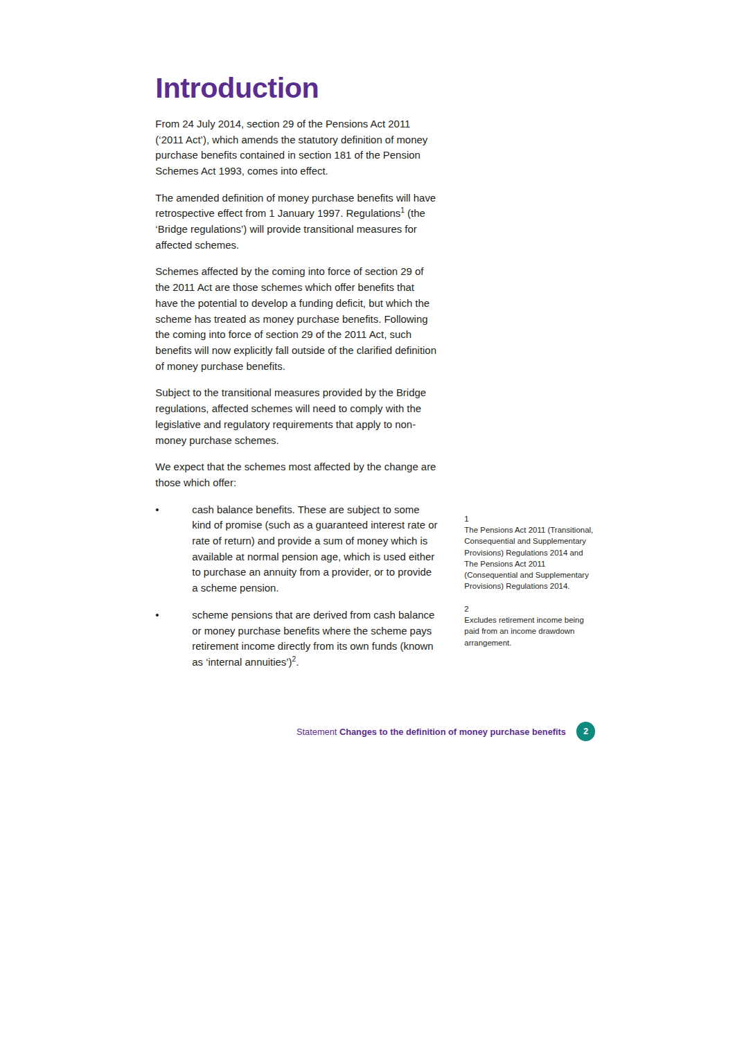Introduction
From 24 July 2014, section 29 of the Pensions Act 2011 (‘2011 Act’), which amends the statutory definition of money purchase benefits contained in section 181 of the Pension Schemes Act 1993, comes into effect.
The amended definition of money purchase benefits will have retrospective effect from 1 January 1997. Regulations1 (the ‘Bridge regulations’) will provide transitional measures for affected schemes.
Schemes affected by the coming into force of section 29 of the 2011 Act are those schemes which offer benefits that have the potential to develop a funding deficit, but which the scheme has treated as money purchase benefits. Following the coming into force of section 29 of the 2011 Act, such benefits will now explicitly fall outside of the clarified definition of money purchase benefits.
Subject to the transitional measures provided by the Bridge regulations, affected schemes will need to comply with the legislative and regulatory requirements that apply to non-money purchase schemes.
We expect that the schemes most affected by the change are those which offer:
cash balance benefits. These are subject to some kind of promise (such as a guaranteed interest rate or rate of return) and provide a sum of money which is available at normal pension age, which is used either to purchase an annuity from a provider, or to provide a scheme pension.
scheme pensions that are derived from cash balance or money purchase benefits where the scheme pays retirement income directly from its own funds (known as ‘internal annuities’)2.
1 The Pensions Act 2011 (Transitional, Consequential and Supplementary Provisions) Regulations 2014 and The Pensions Act 2011 (Consequential and Supplementary Provisions) Regulations 2014.
2 Excludes retirement income being paid from an income drawdown arrangement.
Statement Changes to the definition of money purchase benefits
2